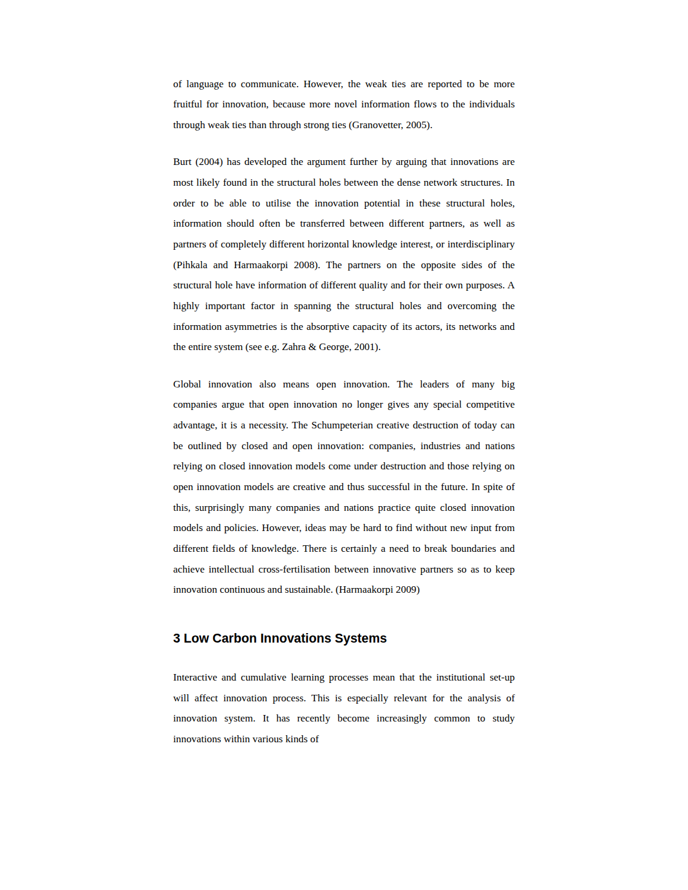of language to communicate. However, the weak ties are reported to be more fruitful for innovation, because more novel information flows to the individuals through weak ties than through strong ties (Granovetter, 2005).
Burt (2004) has developed the argument further by arguing that innovations are most likely found in the structural holes between the dense network structures. In order to be able to utilise the innovation potential in these structural holes, information should often be transferred between different partners, as well as partners of completely different horizontal knowledge interest, or interdisciplinary (Pihkala and Harmaakorpi 2008). The partners on the opposite sides of the structural hole have information of different quality and for their own purposes. A highly important factor in spanning the structural holes and overcoming the information asymmetries is the absorptive capacity of its actors, its networks and the entire system (see e.g. Zahra & George, 2001).
Global innovation also means open innovation. The leaders of many big companies argue that open innovation no longer gives any special competitive advantage, it is a necessity. The Schumpeterian creative destruction of today can be outlined by closed and open innovation: companies, industries and nations relying on closed innovation models come under destruction and those relying on open innovation models are creative and thus successful in the future. In spite of this, surprisingly many companies and nations practice quite closed innovation models and policies. However, ideas may be hard to find without new input from different fields of knowledge. There is certainly a need to break boundaries and achieve intellectual cross-fertilisation between innovative partners so as to keep innovation continuous and sustainable. (Harmaakorpi 2009)
3 Low Carbon Innovations Systems
Interactive and cumulative learning processes mean that the institutional set-up will affect innovation process. This is especially relevant for the analysis of innovation system. It has recently become increasingly common to study innovations within various kinds of